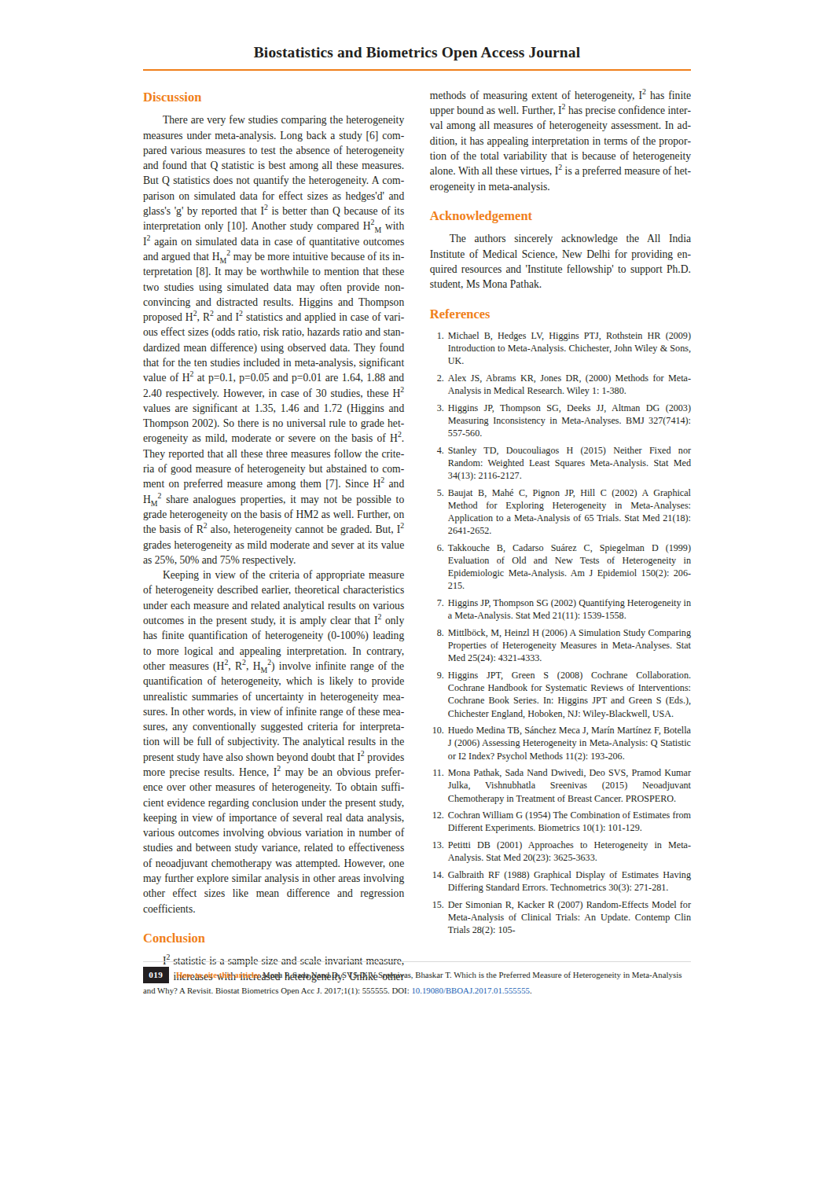Biostatistics and Biometrics Open Access Journal
Discussion
There are very few studies comparing the heterogeneity measures under meta-analysis. Long back a study [6] compared various measures to test the absence of heterogeneity and found that Q statistic is best among all these measures. But Q statistics does not quantify the heterogeneity. A comparison on simulated data for effect sizes as hedges'd' and glass's 'g' by reported that I2 is better than Q because of its interpretation only [10]. Another study compared H2M with I2 again on simulated data in case of quantitative outcomes and argued that HM2 may be more intuitive because of its interpretation [8]. It may be worthwhile to mention that these two studies using simulated data may often provide non-convincing and distracted results. Higgins and Thompson proposed H2, R2 and I2 statistics and applied in case of various effect sizes (odds ratio, risk ratio, hazards ratio and standardized mean difference) using observed data. They found that for the ten studies included in meta-analysis, significant value of H2 at p=0.1, p=0.05 and p=0.01 are 1.64, 1.88 and 2.40 respectively. However, in case of 30 studies, these H2 values are significant at 1.35, 1.46 and 1.72 (Higgins and Thompson 2002). So there is no universal rule to grade heterogeneity as mild, moderate or severe on the basis of H2. They reported that all these three measures follow the criteria of good measure of heterogeneity but abstained to comment on preferred measure among them [7]. Since H2 and HM2 share analogues properties, it may not be possible to grade heterogeneity on the basis of HM2 as well. Further, on the basis of R2 also, heterogeneity cannot be graded. But, I2 grades heterogeneity as mild moderate and sever at its value as 25%, 50% and 75% respectively.
Keeping in view of the criteria of appropriate measure of heterogeneity described earlier, theoretical characteristics under each measure and related analytical results on various outcomes in the present study, it is amply clear that I2 only has finite quantification of heterogeneity (0-100%) leading to more logical and appealing interpretation. In contrary, other measures (H2, R2, HM2) involve infinite range of the quantification of heterogeneity, which is likely to provide unrealistic summaries of uncertainty in heterogeneity measures. In other words, in view of infinite range of these measures, any conventionally suggested criteria for interpretation will be full of subjectivity. The analytical results in the present study have also shown beyond doubt that I2 provides more precise results. Hence, I2 may be an obvious preference over other measures of heterogeneity. To obtain sufficient evidence regarding conclusion under the present study, keeping in view of importance of several real data analysis, various outcomes involving obvious variation in number of studies and between study variance, related to effectiveness of neoadjuvant chemotherapy was attempted. However, one may further explore similar analysis in other areas involving other effect sizes like mean difference and regression coefficients.
Conclusion
I2 statistic is a sample size and scale invariant measure, which increases with increased heterogeneity. Unlike other methods of measuring extent of heterogeneity, I2 has finite upper bound as well. Further, I2 has precise confidence interval among all measures of heterogeneity assessment. In addition, it has appealing interpretation in terms of the proportion of the total variability that is because of heterogeneity alone. With all these virtues, I2 is a preferred measure of heterogeneity in meta-analysis.
Acknowledgement
The authors sincerely acknowledge the All India Institute of Medical Science, New Delhi for providing enquired resources and 'Institute fellowship' to support Ph.D. student, Ms Mona Pathak.
References
Michael B, Hedges LV, Higgins PTJ, Rothstein HR (2009) Introduction to Meta-Analysis. Chichester, John Wiley & Sons, UK.
Alex JS, Abrams KR, Jones DR, (2000) Methods for Meta-Analysis in Medical Research. Wiley 1: 1-380.
Higgins JP, Thompson SG, Deeks JJ, Altman DG (2003) Measuring Inconsistency in Meta-Analyses. BMJ 327(7414): 557-560.
Stanley TD, Doucouliagos H (2015) Neither Fixed nor Random: Weighted Least Squares Meta-Analysis. Stat Med 34(13): 2116-2127.
Baujat B, Mahé C, Pignon JP, Hill C (2002) A Graphical Method for Exploring Heterogeneity in Meta-Analyses: Application to a Meta-Analysis of 65 Trials. Stat Med 21(18): 2641-2652.
Takkouche B, Cadarso Suárez C, Spiegelman D (1999) Evaluation of Old and New Tests of Heterogeneity in Epidemiologic Meta-Analysis. Am J Epidemiol 150(2): 206-215.
Higgins JP, Thompson SG (2002) Quantifying Heterogeneity in a Meta-Analysis. Stat Med 21(11): 1539-1558.
Mittlböck, M, Heinzl H (2006) A Simulation Study Comparing Properties of Heterogeneity Measures in Meta-Analyses. Stat Med 25(24): 4321-4333.
Higgins JPT, Green S (2008) Cochrane Collaboration. Cochrane Handbook for Systematic Reviews of Interventions: Cochrane Book Series. In: Higgins JPT and Green S (Eds.), Chichester England, Hoboken, NJ: Wiley-Blackwell, USA.
Huedo Medina TB, Sánchez Meca J, Marín Martínez F, Botella J (2006) Assessing Heterogeneity in Meta-Analysis: Q Statistic or I2 Index? Psychol Methods 11(2): 193-206.
Mona Pathak, Sada Nand Dwivedi, Deo SVS, Pramod Kumar Julka, Vishnubhatla Sreenivas (2015) Neoadjuvant Chemotherapy in Treatment of Breast Cancer. PROSPERO.
Cochran William G (1954) The Combination of Estimates from Different Experiments. Biometrics 10(1): 101-129.
Petitti DB (2001) Approaches to Heterogeneity in Meta-Analysis. Stat Med 20(23): 3625-3633.
Galbraith RF (1988) Graphical Display of Estimates Having Differing Standard Errors. Technometrics 30(3): 271-281.
Der Simonian R, Kacker R (2007) Random-Effects Model for Meta-Analysis of Clinical Trials: An Update. Contemp Clin Trials 28(2): 105-
019 How to cite this article: Mona P, Sada Nand D, SVS D, V Sreenivas, Bhaskar T. Which is the Preferred Measure of Heterogeneity in Meta-Analysis and Why? A Revisit. Biostat Biometrics Open Acc J. 2017;1(1): 555555. DOI: 10.19080/BBOAJ.2017.01.555555.